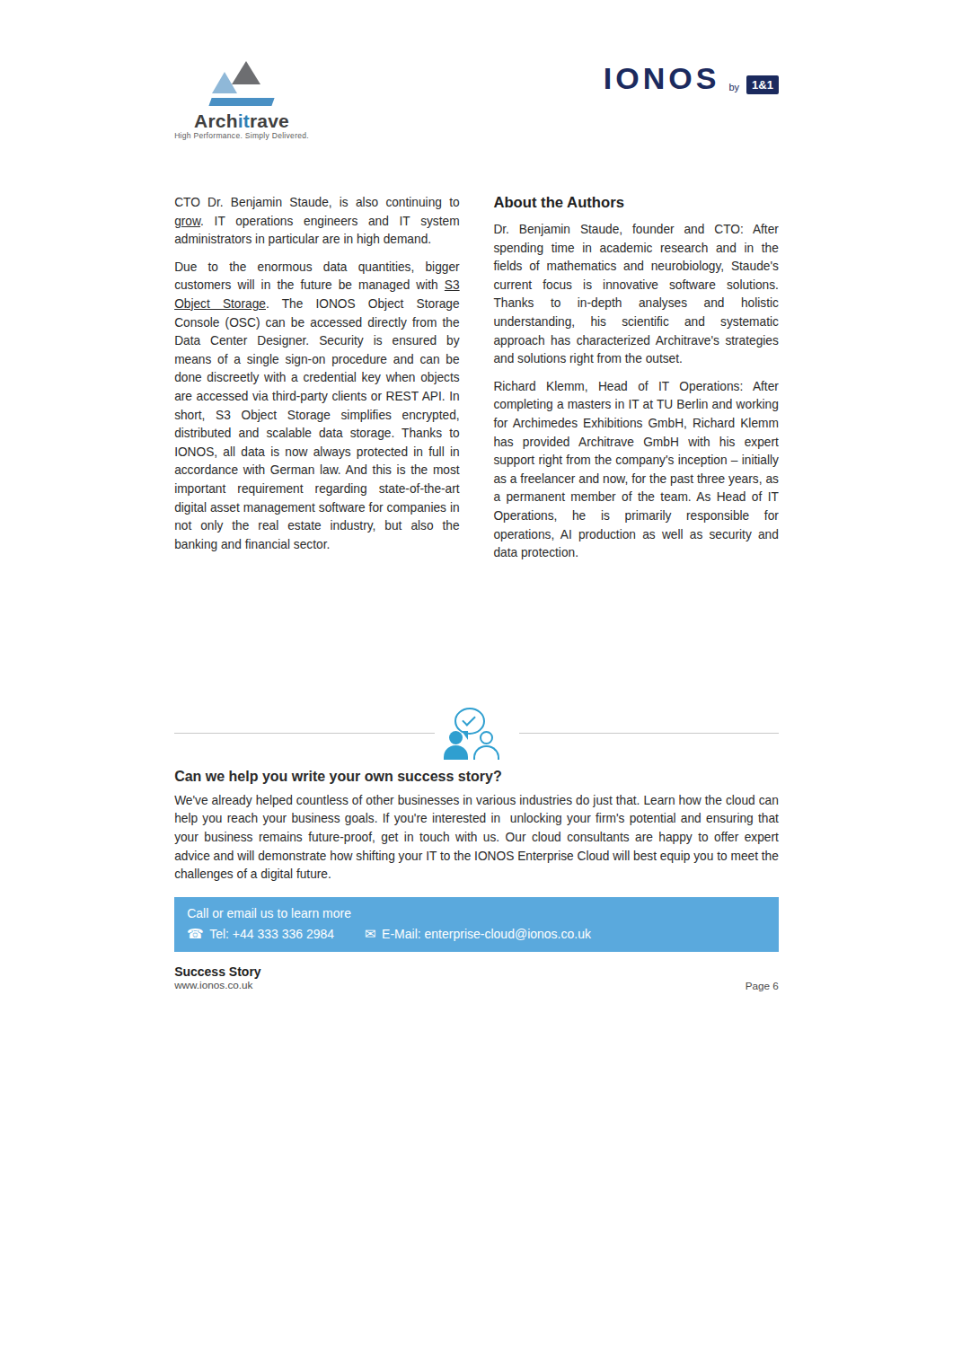Architrave
High Performance. Simply Delivered.
IONOS
by
1&1
CTO Dr. Benjamin Staude, is also continuing to grow. IT operations engineers and IT system administrators in particular are in high demand.
Due to the enormous data quantities, bigger customers will in the future be managed with S3 Object Storage. The IONOS Object Storage Console (OSC) can be accessed directly from the Data Center Designer. Security is ensured by means of a single sign-on procedure and can be done discreetly with a credential key when objects are accessed via third-party clients or REST API. In short, S3 Object Storage simplifies encrypted, distributed and scalable data storage. Thanks to IONOS, all data is now always protected in full in accordance with German law. And this is the most important requirement regarding state-of-the-art digital asset management software for companies in not only the real estate industry, but also the banking and financial sector.
About the Authors
Dr. Benjamin Staude, founder and CTO: After spending time in academic research and in the fields of mathematics and neurobiology, Staude's current focus is innovative software solutions. Thanks to in-depth analyses and holistic understanding, his scientific and systematic approach has characterized Architrave's strategies and solutions right from the outset.
Richard Klemm, Head of IT Operations: After completing a masters in IT at TU Berlin and working for Archimedes Exhibitions GmbH, Richard Klemm has provided Architrave GmbH with his expert support right from the company's inception – initially as a freelancer and now, for the past three years, as a permanent member of the team. As Head of IT Operations, he is primarily responsible for operations, AI production as well as security and data protection.
Can we help you write your own success story?
We've already helped countless of other businesses in various industries do just that. Learn how the cloud can help you reach your business goals. If you're interested in unlocking your firm's potential and ensuring that your business remains future-proof, get in touch with us. Our cloud consultants are happy to offer expert advice and will demonstrate how shifting your IT to the IONOS Enterprise Cloud will best equip you to meet the challenges of a digital future.
Call or email us to learn more
☎Tel: +44 333 336 2984
✉E-Mail: enterprise-cloud@ionos.co.uk
Success Story www.ionos.co.uk
Page 6